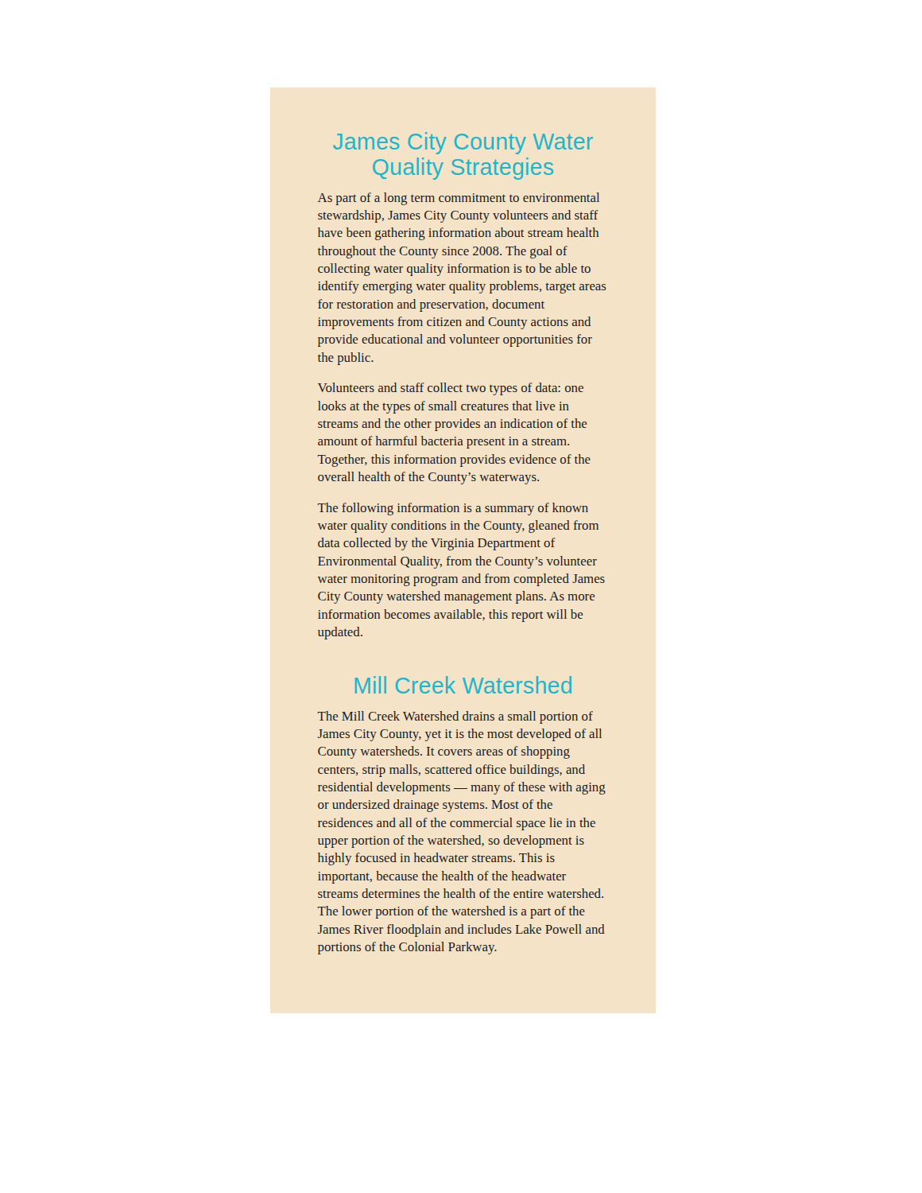James City County Water Quality Strategies
As part of a long term commitment to environmental stewardship, James City County volunteers and staff have been gathering information about stream health throughout the County since 2008. The goal of collecting water quality information is to be able to identify emerging water quality problems, target areas for restoration and preservation, document improvements from citizen and County actions and provide educational and volunteer opportunities for the public.
Volunteers and staff collect two types of data: one looks at the types of small creatures that live in streams and the other provides an indication of the amount of harmful bacteria present in a stream. Together, this information provides evidence of the overall health of the County’s waterways.
The following information is a summary of known water quality conditions in the County, gleaned from data collected by the Virginia Department of Environmental Quality, from the County’s volunteer water monitoring program and from completed James City County watershed management plans. As more information becomes available, this report will be updated.
Mill Creek Watershed
The Mill Creek Watershed drains a small portion of James City County, yet it is the most developed of all County watersheds. It covers areas of shopping centers, strip malls, scattered office buildings, and residential developments — many of these with aging or undersized drainage systems. Most of the residences and all of the commercial space lie in the upper portion of the watershed, so development is highly focused in headwater streams. This is important, because the health of the headwater streams determines the health of the entire watershed. The lower portion of the watershed is a part of the James River floodplain and includes Lake Powell and portions of the Colonial Parkway.